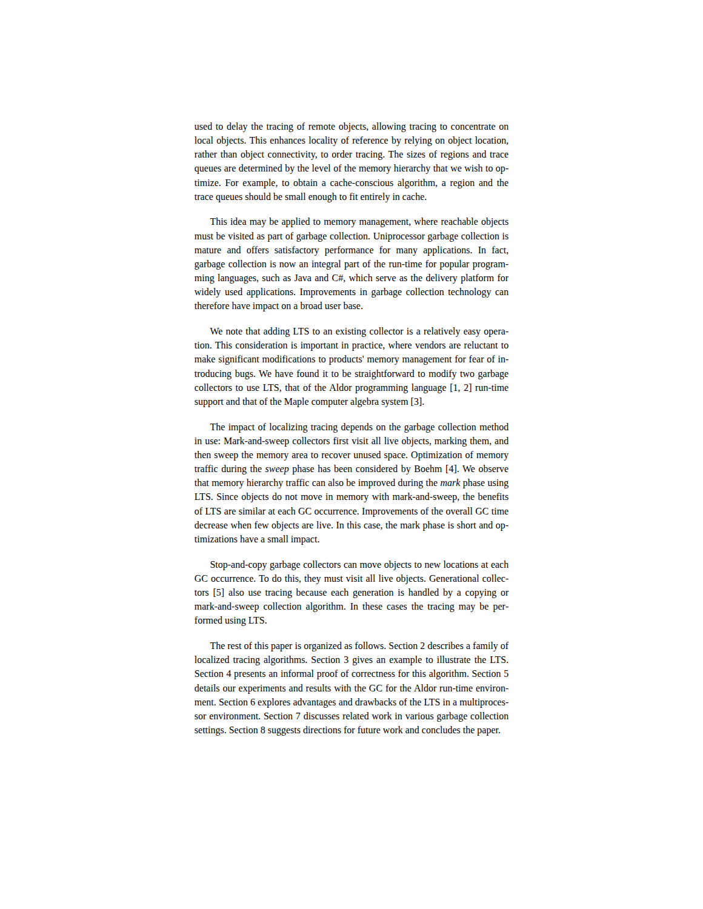used to delay the tracing of remote objects, allowing tracing to concentrate on local objects. This enhances locality of reference by relying on object location, rather than object connectivity, to order tracing. The sizes of regions and trace queues are determined by the level of the memory hierarchy that we wish to optimize. For example, to obtain a cache-conscious algorithm, a region and the trace queues should be small enough to fit entirely in cache.
This idea may be applied to memory management, where reachable objects must be visited as part of garbage collection. Uniprocessor garbage collection is mature and offers satisfactory performance for many applications. In fact, garbage collection is now an integral part of the run-time for popular programming languages, such as Java and C#, which serve as the delivery platform for widely used applications. Improvements in garbage collection technology can therefore have impact on a broad user base.
We note that adding LTS to an existing collector is a relatively easy operation. This consideration is important in practice, where vendors are reluctant to make significant modifications to products' memory management for fear of introducing bugs. We have found it to be straightforward to modify two garbage collectors to use LTS, that of the Aldor programming language [1, 2] run-time support and that of the Maple computer algebra system [3].
The impact of localizing tracing depends on the garbage collection method in use: Mark-and-sweep collectors first visit all live objects, marking them, and then sweep the memory area to recover unused space. Optimization of memory traffic during the sweep phase has been considered by Boehm [4]. We observe that memory hierarchy traffic can also be improved during the mark phase using LTS. Since objects do not move in memory with mark-and-sweep, the benefits of LTS are similar at each GC occurrence. Improvements of the overall GC time decrease when few objects are live. In this case, the mark phase is short and optimizations have a small impact.
Stop-and-copy garbage collectors can move objects to new locations at each GC occurrence. To do this, they must visit all live objects. Generational collectors [5] also use tracing because each generation is handled by a copying or mark-and-sweep collection algorithm. In these cases the tracing may be performed using LTS.
The rest of this paper is organized as follows. Section 2 describes a family of localized tracing algorithms. Section 3 gives an example to illustrate the LTS. Section 4 presents an informal proof of correctness for this algorithm. Section 5 details our experiments and results with the GC for the Aldor run-time environment. Section 6 explores advantages and drawbacks of the LTS in a multiprocessor environment. Section 7 discusses related work in various garbage collection settings. Section 8 suggests directions for future work and concludes the paper.